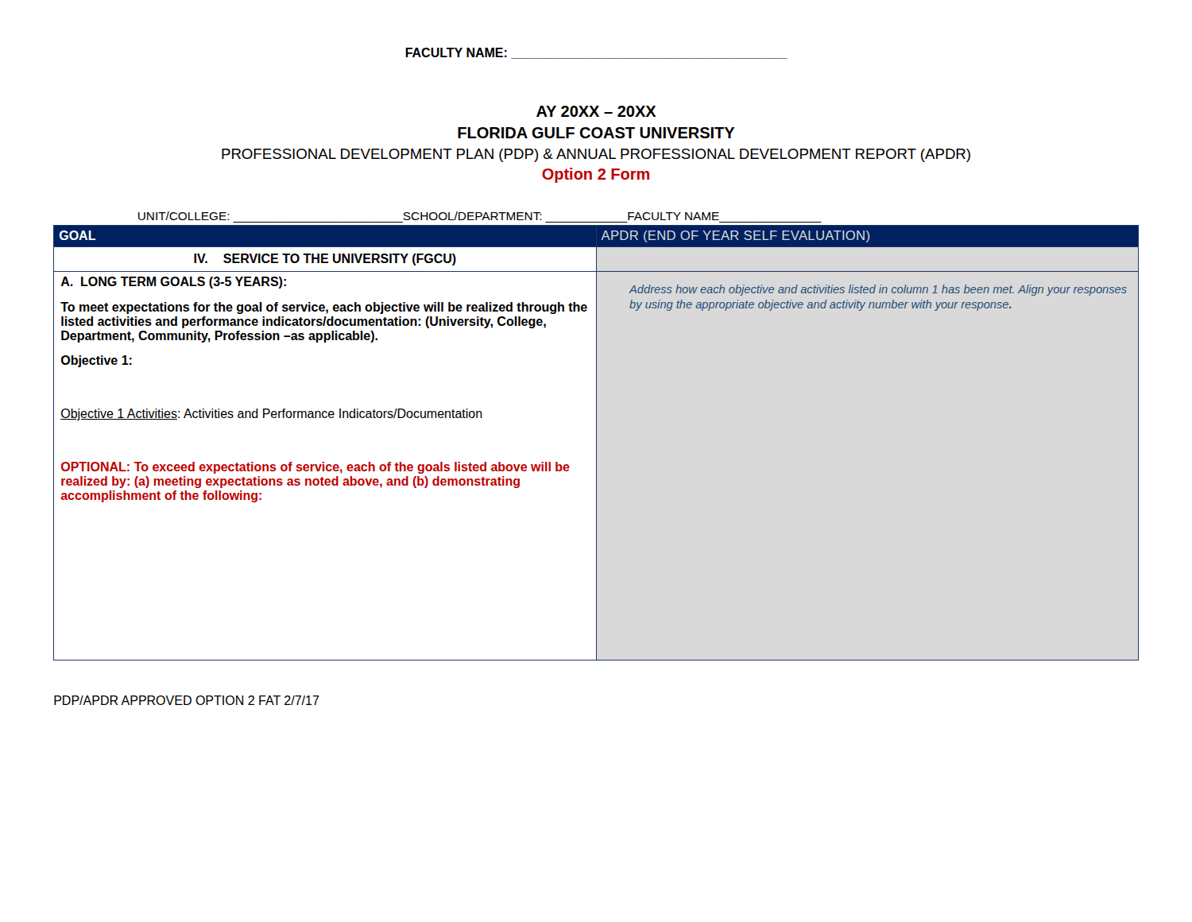FACULTY NAME: _______________________________________
AY 20XX – 20XX
FLORIDA GULF COAST UNIVERSITY
PROFESSIONAL DEVELOPMENT PLAN (PDP) & ANNUAL PROFESSIONAL DEVELOPMENT REPORT (APDR)
Option 2 Form
UNIT/COLLEGE: _________________________SCHOOL/DEPARTMENT: ____________FACULTY NAME_______________
| GOAL | APDR (END OF YEAR SELF EVALUATION) |
| --- | --- |
| IV. SERVICE TO THE UNIVERSITY (FGCU) | |
| A. LONG TERM GOALS (3-5 YEARS): To meet expectations for the goal of service, each objective will be realized through the listed activities and performance indicators/documentation: (University, College, Department, Community, Profession –as applicable). Objective 1: Objective 1 Activities : Activities and Performance Indicators/Documentation OPTIONAL: To exceed expectations of service, each of the goals listed above will be realized by: (a) meeting expectations as noted above, and (b) demonstrating accomplishment of the following: | Address how each objective and activities listed in column 1 has been met. Align your responses by using the appropriate objective and activity number with your response . |
PDP/APDR APPROVED OPTION 2 FAT 2/7/17